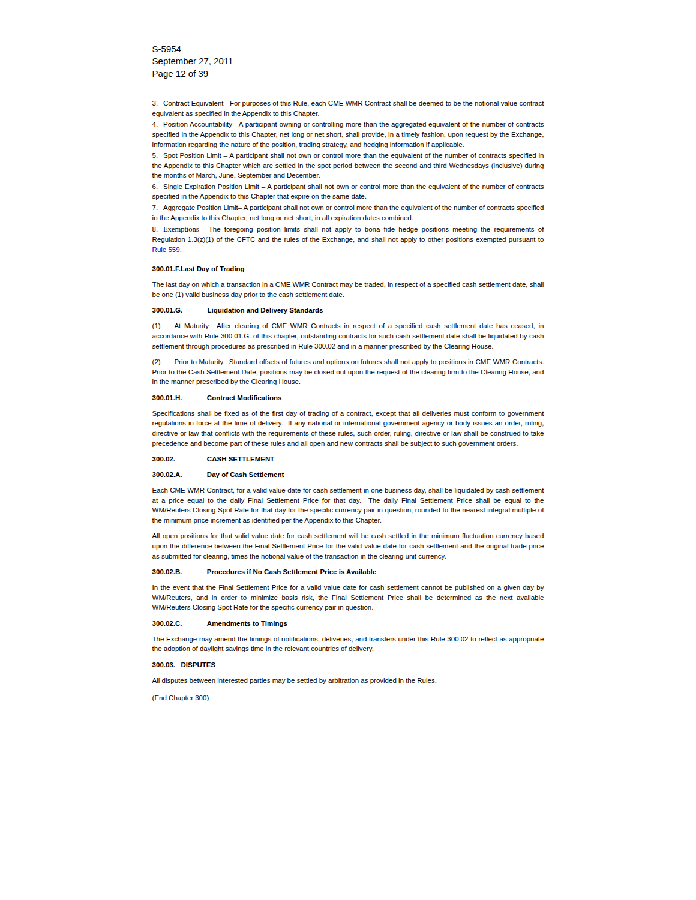S-5954
September 27, 2011
Page 12 of 39
3. Contract Equivalent - For purposes of this Rule, each CME WMR Contract shall be deemed to be the notional value contract equivalent as specified in the Appendix to this Chapter.
4. Position Accountability - A participant owning or controlling more than the aggregated equivalent of the number of contracts specified in the Appendix to this Chapter, net long or net short, shall provide, in a timely fashion, upon request by the Exchange, information regarding the nature of the position, trading strategy, and hedging information if applicable.
5. Spot Position Limit – A participant shall not own or control more than the equivalent of the number of contracts specified in the Appendix to this Chapter which are settled in the spot period between the second and third Wednesdays (inclusive) during the months of March, June, September and December.
6. Single Expiration Position Limit – A participant shall not own or control more than the equivalent of the number of contracts specified in the Appendix to this Chapter that expire on the same date.
7. Aggregate Position Limit– A participant shall not own or control more than the equivalent of the number of contracts specified in the Appendix to this Chapter, net long or net short, in all expiration dates combined.
8. Exemptions - The foregoing position limits shall not apply to bona fide hedge positions meeting the requirements of Regulation 1.3(z)(1) of the CFTC and the rules of the Exchange, and shall not apply to other positions exempted pursuant to Rule 559.
300.01.F.Last Day of Trading
The last day on which a transaction in a CME WMR Contract may be traded, in respect of a specified cash settlement date, shall be one (1) valid business day prior to the cash settlement date.
300.01.G. Liquidation and Delivery Standards
(1) At Maturity. After clearing of CME WMR Contracts in respect of a specified cash settlement date has ceased, in accordance with Rule 300.01.G. of this chapter, outstanding contracts for such cash settlement date shall be liquidated by cash settlement through procedures as prescribed in Rule 300.02 and in a manner prescribed by the Clearing House.
(2) Prior to Maturity. Standard offsets of futures and options on futures shall not apply to positions in CME WMR Contracts. Prior to the Cash Settlement Date, positions may be closed out upon the request of the clearing firm to the Clearing House, and in the manner prescribed by the Clearing House.
300.01.H. Contract Modifications
Specifications shall be fixed as of the first day of trading of a contract, except that all deliveries must conform to government regulations in force at the time of delivery. If any national or international government agency or body issues an order, ruling, directive or law that conflicts with the requirements of these rules, such order, ruling, directive or law shall be construed to take precedence and become part of these rules and all open and new contracts shall be subject to such government orders.
300.02. CASH SETTLEMENT
300.02.A. Day of Cash Settlement
Each CME WMR Contract, for a valid value date for cash settlement in one business day, shall be liquidated by cash settlement at a price equal to the daily Final Settlement Price for that day. The daily Final Settlement Price shall be equal to the WM/Reuters Closing Spot Rate for that day for the specific currency pair in question, rounded to the nearest integral multiple of the minimum price increment as identified per the Appendix to this Chapter.
All open positions for that valid value date for cash settlement will be cash settled in the minimum fluctuation currency based upon the difference between the Final Settlement Price for the valid value date for cash settlement and the original trade price as submitted for clearing, times the notional value of the transaction in the clearing unit currency.
300.02.B. Procedures if No Cash Settlement Price is Available
In the event that the Final Settlement Price for a valid value date for cash settlement cannot be published on a given day by WM/Reuters, and in order to minimize basis risk, the Final Settlement Price shall be determined as the next available WM/Reuters Closing Spot Rate for the specific currency pair in question.
300.02.C. Amendments to Timings
The Exchange may amend the timings of notifications, deliveries, and transfers under this Rule 300.02 to reflect as appropriate the adoption of daylight savings time in the relevant countries of delivery.
300.03. DISPUTES
All disputes between interested parties may be settled by arbitration as provided in the Rules.
(End Chapter 300)